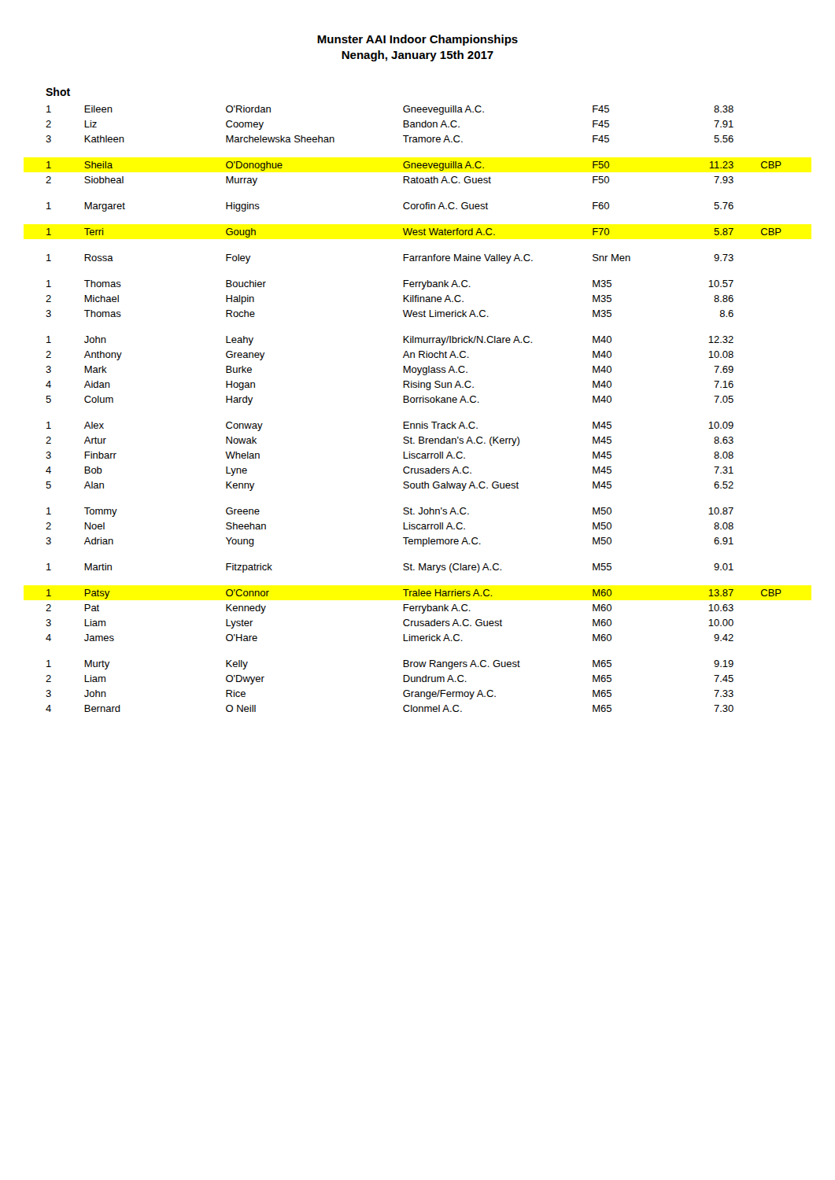Munster AAI Indoor Championships
Nenagh, January 15th 2017
Shot
| 1 | Eileen | O'Riordan | Gneeveguilla A.C. | F45 | 8.38 | |
| 2 | Liz | Coomey | Bandon A.C. | F45 | 7.91 | |
| 3 | Kathleen | Marchelewska Sheehan | Tramore A.C. | F45 | 5.56 | |
| 1 | Sheila | O'Donoghue | Gneeveguilla A.C. | F50 | 11.23 | CBP |
| 2 | Siobheal | Murray | Ratoath A.C. Guest | F50 | 7.93 | |
| 1 | Margaret | Higgins | Corofin A.C. Guest | F60 | 5.76 | |
| 1 | Terri | Gough | West Waterford A.C. | F70 | 5.87 | CBP |
| 1 | Rossa | Foley | Farranfore Maine Valley A.C. | Snr Men | 9.73 | |
| 1 | Thomas | Bouchier | Ferrybank A.C. | M35 | 10.57 | |
| 2 | Michael | Halpin | Kilfinane A.C. | M35 | 8.86 | |
| 3 | Thomas | Roche | West Limerick A.C. | M35 | 8.6 | |
| 1 | John | Leahy | Kilmurray/Ibrick/N.Clare A.C. | M40 | 12.32 | |
| 2 | Anthony | Greaney | An Riocht A.C. | M40 | 10.08 | |
| 3 | Mark | Burke | Moyglass A.C. | M40 | 7.69 | |
| 4 | Aidan | Hogan | Rising Sun A.C. | M40 | 7.16 | |
| 5 | Colum | Hardy | Borrisokane A.C. | M40 | 7.05 | |
| 1 | Alex | Conway | Ennis Track A.C. | M45 | 10.09 | |
| 2 | Artur | Nowak | St. Brendan's A.C. (Kerry) | M45 | 8.63 | |
| 3 | Finbarr | Whelan | Liscarroll A.C. | M45 | 8.08 | |
| 4 | Bob | Lyne | Crusaders A.C. | M45 | 7.31 | |
| 5 | Alan | Kenny | South Galway A.C. Guest | M45 | 6.52 | |
| 1 | Tommy | Greene | St. John's A.C. | M50 | 10.87 | |
| 2 | Noel | Sheehan | Liscarroll A.C. | M50 | 8.08 | |
| 3 | Adrian | Young | Templemore A.C. | M50 | 6.91 | |
| 1 | Martin | Fitzpatrick | St. Marys (Clare) A.C. | M55 | 9.01 | |
| 1 | Patsy | O'Connor | Tralee Harriers A.C. | M60 | 13.87 | CBP |
| 2 | Pat | Kennedy | Ferrybank A.C. | M60 | 10.63 | |
| 3 | Liam | Lyster | Crusaders A.C. Guest | M60 | 10.00 | |
| 4 | James | O'Hare | Limerick A.C. | M60 | 9.42 | |
| 1 | Murty | Kelly | Brow Rangers A.C. Guest | M65 | 9.19 | |
| 2 | Liam | O'Dwyer | Dundrum A.C. | M65 | 7.45 | |
| 3 | John | Rice | Grange/Fermoy A.C. | M65 | 7.33 | |
| 4 | Bernard | O Neill | Clonmel A.C. | M65 | 7.30 | |